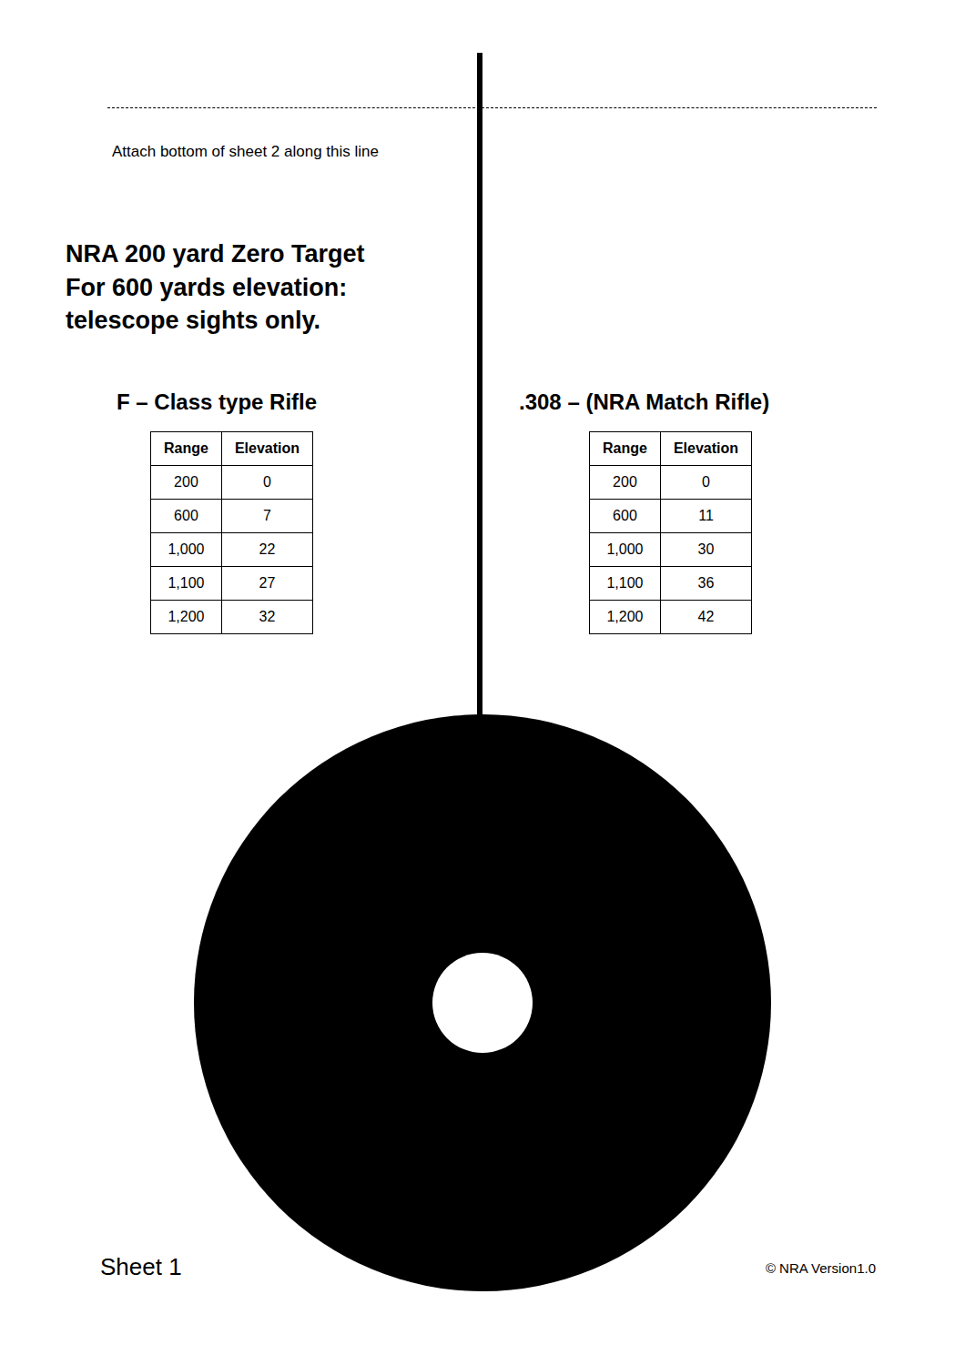Attach bottom of sheet 2 along this line
NRA 200 yard Zero Target
For 600 yards elevation:
telescope sights only.
F – Class type Rifle
.308 – (NRA Match Rifle)
| Range | Elevation |
| --- | --- |
| 200 | 0 |
| 600 | 7 |
| 1,000 | 22 |
| 1,100 | 27 |
| 1,200 | 32 |
| Range | Elevation |
| --- | --- |
| 200 | 0 |
| 600 | 11 |
| 1,000 | 30 |
| 1,100 | 36 |
| 1,200 | 42 |
Sheet 1
© NRA Version1.0